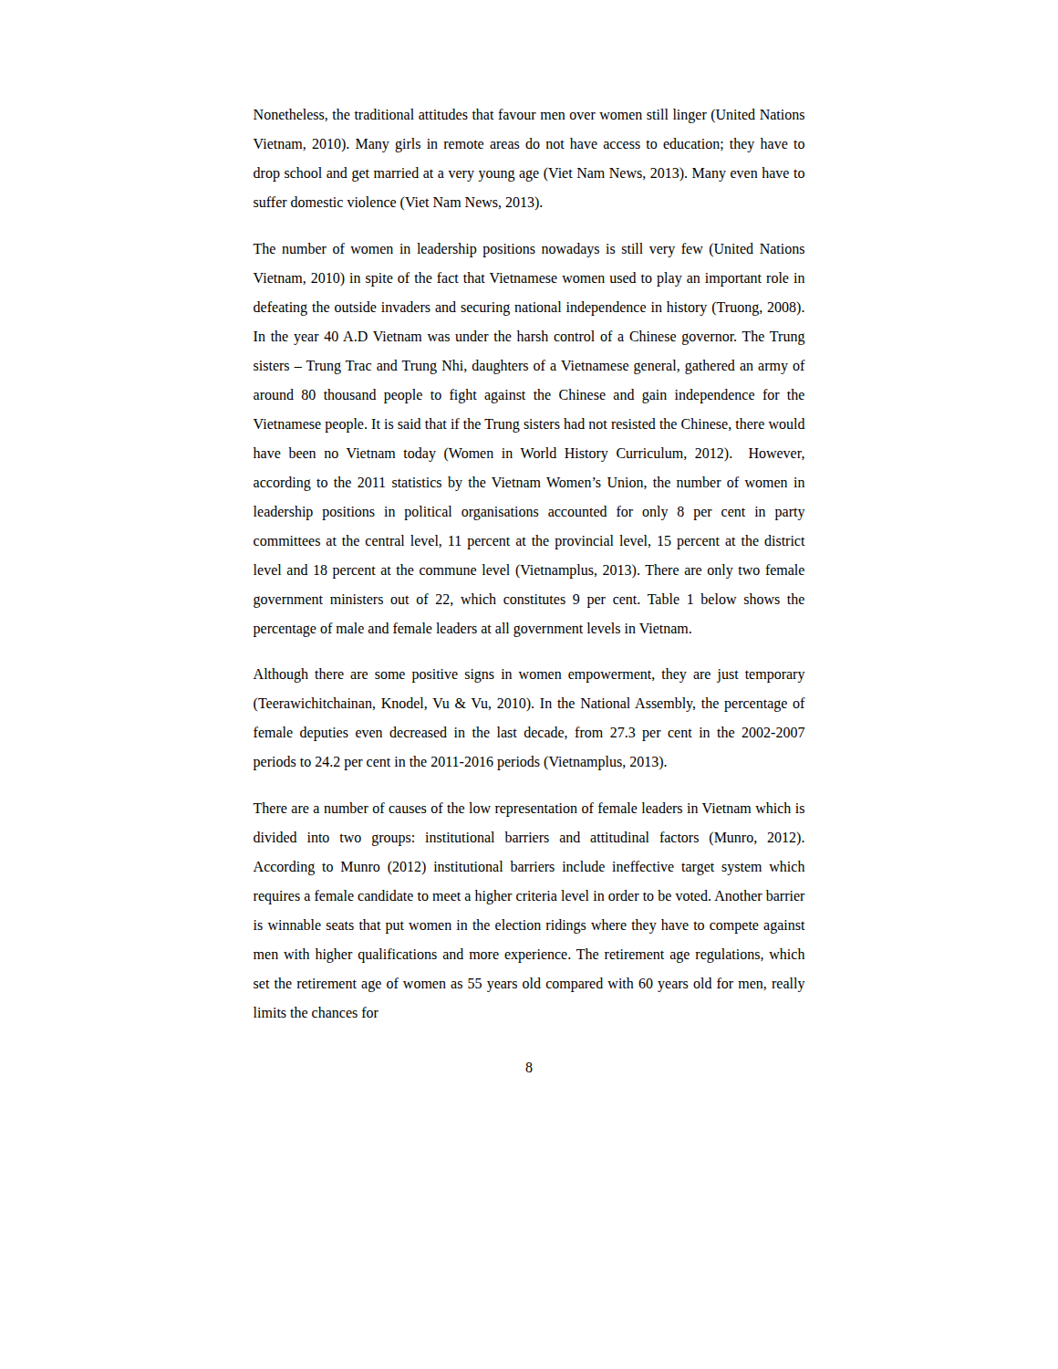Nonetheless, the traditional attitudes that favour men over women still linger (United Nations Vietnam, 2010). Many girls in remote areas do not have access to education; they have to drop school and get married at a very young age (Viet Nam News, 2013). Many even have to suffer domestic violence (Viet Nam News, 2013).
The number of women in leadership positions nowadays is still very few (United Nations Vietnam, 2010) in spite of the fact that Vietnamese women used to play an important role in defeating the outside invaders and securing national independence in history (Truong, 2008). In the year 40 A.D Vietnam was under the harsh control of a Chinese governor. The Trung sisters – Trung Trac and Trung Nhi, daughters of a Vietnamese general, gathered an army of around 80 thousand people to fight against the Chinese and gain independence for the Vietnamese people. It is said that if the Trung sisters had not resisted the Chinese, there would have been no Vietnam today (Women in World History Curriculum, 2012). However, according to the 2011 statistics by the Vietnam Women’s Union, the number of women in leadership positions in political organisations accounted for only 8 per cent in party committees at the central level, 11 percent at the provincial level, 15 percent at the district level and 18 percent at the commune level (Vietnamplus, 2013). There are only two female government ministers out of 22, which constitutes 9 per cent. Table 1 below shows the percentage of male and female leaders at all government levels in Vietnam.
Although there are some positive signs in women empowerment, they are just temporary (Teerawichitchainan, Knodel, Vu & Vu, 2010). In the National Assembly, the percentage of female deputies even decreased in the last decade, from 27.3 per cent in the 2002-2007 periods to 24.2 per cent in the 2011-2016 periods (Vietnamplus, 2013).
There are a number of causes of the low representation of female leaders in Vietnam which is divided into two groups: institutional barriers and attitudinal factors (Munro, 2012). According to Munro (2012) institutional barriers include ineffective target system which requires a female candidate to meet a higher criteria level in order to be voted. Another barrier is winnable seats that put women in the election ridings where they have to compete against men with higher qualifications and more experience. The retirement age regulations, which set the retirement age of women as 55 years old compared with 60 years old for men, really limits the chances for
8